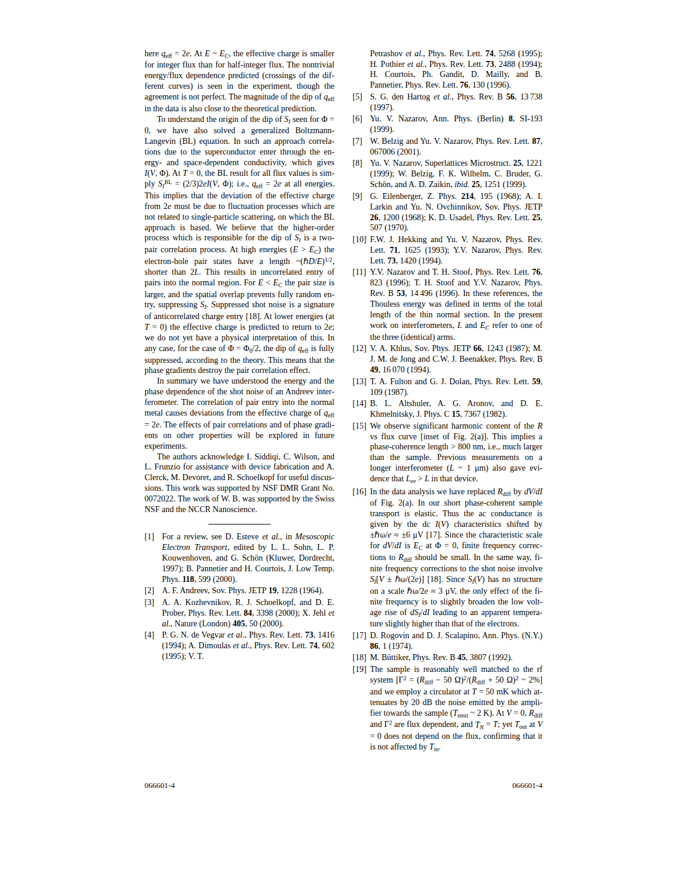here qeff = 2e. At E ~ EC, the effective charge is smaller for integer flux than for half-integer flux. The nontrivial energy/flux dependence predicted (crossings of the different curves) is seen in the experiment, though the agreement is not perfect. The magnitude of the dip of qeff in the data is also close to the theoretical prediction.
To understand the origin of the dip of SI seen for Φ = 0, we have also solved a generalized Boltzmann-Langevin (BL) equation. In such an approach correlations due to the superconductor enter through the energy- and space-dependent conductivity, which gives I(V, Φ). At T = 0, the BL result for all flux values is simply SIBL = (2/3)2eI(V, Φ); i.e., qeff = 2e at all energies. This implies that the deviation of the effective charge from 2e must be due to fluctuation processes which are not related to single-particle scattering, on which the BL approach is based. We believe that the higher-order process which is responsible for the dip of SI is a two-pair correlation process. At high energies (E > EC) the electron-hole pair states have a length ~(ℏD/E)1/2, shorter than 2L. This results in uncorrelated entry of pairs into the normal region. For E < EC the pair size is larger, and the spatial overlap prevents fully random entry, suppressing SI. Suppressed shot noise is a signature of anticorrelated charge entry [18]. At lower energies (at T = 0) the effective charge is predicted to return to 2e; we do not yet have a physical interpretation of this. In any case, for the case of Φ = Φ0/2, the dip of qeff is fully suppressed, according to the theory. This means that the phase gradients destroy the pair correlation effect.
In summary we have understood the energy and the phase dependence of the shot noise of an Andreev interferometer. The correlation of pair entry into the normal metal causes deviations from the effective charge of qeff = 2e. The effects of pair correlations and of phase gradients on other properties will be explored in future experiments.
The authors acknowledge I. Siddiqi, C. Wilson, and L. Frunzio for assistance with device fabrication and A. Clerck, M. Devoret, and R. Schoelkopf for useful discussions. This work was supported by NSF DMR Grant No. 0072022. The work of W. B. was supported by the Swiss NSF and the NCCR Nanoscience.
[1] For a review, see D. Esteve et al., in Mesoscopic Electron Transport, edited by L. L. Sohn, L. P. Kouwenhoven, and G. Schön (Kluwer, Dordrecht, 1997); B. Pannetier and H. Courtois, J. Low Temp. Phys. 118, 599 (2000).
[2] A. F. Andreev, Sov. Phys. JETP 19, 1228 (1964).
[3] A. A. Kozhevnikov, R. J. Schoelkopf, and D. E. Prober, Phys. Rev. Lett. 84, 3398 (2000); X. Jehl et al., Nature (London) 405, 50 (2000).
[4] P. G. N. de Vegvar et al., Phys. Rev. Lett. 73, 1416 (1994); A. Dimoulas et al., Phys. Rev. Lett. 74, 602 (1995); V. T.
Petrashov et al., Phys. Rev. Lett. 74, 5268 (1995); H. Pothier et al., Phys. Rev. Lett. 73, 2488 (1994); H. Courtois, Ph. Gandit, D. Mailly, and B. Pannetier, Phys. Rev. Lett. 76, 130 (1996).
[5] S. G. den Hartog et al., Phys. Rev. B 56, 13 738 (1997).
[6] Yu. V. Nazarov, Ann. Phys. (Berlin) 8, SI-193 (1999).
[7] W. Belzig and Yu. V. Nazarov, Phys. Rev. Lett. 87, 067006 (2001).
[8] Yu. V. Nazarov, Superlattices Microstruct. 25, 1221 (1999); W. Belzig, F. K. Wilhelm, C. Bruder, G. Schön, and A. D. Zaikin, ibid. 25, 1251 (1999).
[9] G. Eilenberger, Z. Phys. 214, 195 (1968); A. I. Larkin and Yu. N. Ovchinnikov, Sov. Phys. JETP 26, 1200 (1968); K. D. Usadel, Phys. Rev. Lett. 25, 507 (1970).
[10] F.W. J. Hekking and Yu. V. Nazarov, Phys. Rev. Lett. 71, 1625 (1993); Y.V. Nazarov, Phys. Rev. Lett. 73, 1420 (1994).
[11] Y.V. Nazarov and T. H. Stoof, Phys. Rev. Lett. 76, 823 (1996); T. H. Stoof and Y.V. Nazarov, Phys. Rev. B 53, 14 496 (1996). In these references, the Thouless energy was defined in terms of the total length of the thin normal section. In the present work on interferometers, L and EC refer to one of the three (identical) arms.
[12] V. A. Khlus, Sov. Phys. JETP 66, 1243 (1987); M. J. M. de Jong and C.W. J. Beenakker, Phys. Rev. B 49, 16 070 (1994).
[13] T. A. Fulton and G. J. Dolan, Phys. Rev. Lett. 59, 109 (1987).
[14] B. L. Altshuler, A. G. Aronov, and D. E. Khmelnitsky, J. Phys. C 15, 7367 (1982).
[15] We observe significant harmonic content of the R vs flux curve [inset of Fig. 2(a)]. This implies a phase-coherence length > 800 nm, i.e., much larger than the sample. Previous measurements on a longer interferometer (L ~ 1 μm) also gave evidence that Lee > L in that device.
[16] In the data analysis we have replaced Rdiff by dV/dI of Fig. 2(a). In our short phase-coherent sample transport is elastic. Thus the ac conductance is given by the dc I(V) characteristics shifted by ±ℏω/e ≈ ±6 μV [17]. Since the characteristic scale for dV/dI is EC at Φ = 0, finite frequency corrections to Rdiff should be small. In the same way, finite frequency corrections to the shot noise involve SI[V ± ℏω/(2e)] [18]. Since SI(V) has no structure on a scale ℏω/2e ≈ 3 μV, the only effect of the finite frequency is to slightly broaden the low voltage rise of dSI/dI leading to an apparent temperature slightly higher than that of the electrons.
[17] D. Rogovin and D. J. Scalapino, Ann. Phys. (N.Y.) 86, 1 (1974).
[18] M. Büttiker, Phys. Rev. B 45, 3807 (1992).
[19] The sample is reasonably well matched to the rf system [Γ2 = (Rdiff − 50 Ω)2/(Rdiff + 50 Ω)2 ~ 2%] and we employ a circulator at T = 50 mK which attenuates by 20 dB the noise emitted by the amplifier towards the sample (Temit ~ 2 K). At V = 0, Rdiff and Γ2 are flux dependent, and TN = T; yet Tout at V = 0 does not depend on the flux, confirming that it is not affected by Tin.
066601-4 066601-4